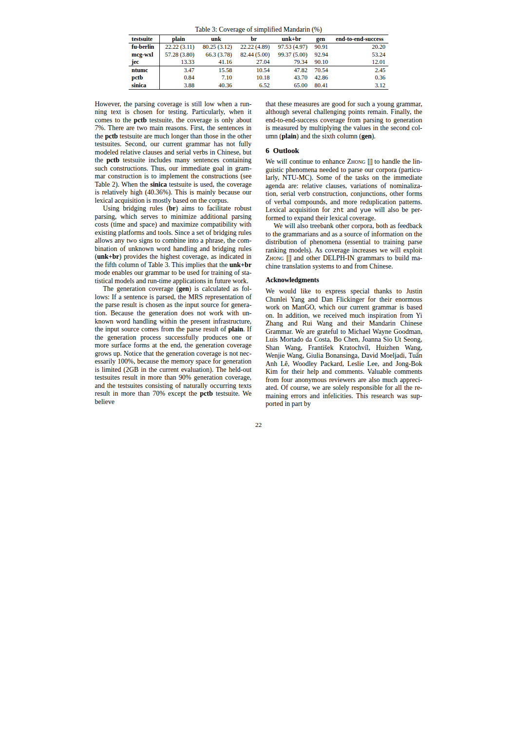Table 3: Coverage of simplified Mandarin (%)
| testsuite | plain | unk | br | unk+br | gen | end-to-end-success |
| --- | --- | --- | --- | --- | --- | --- |
| fu-berlin | 22.22 (3.11) | 80.25 (3.12) | 22.22 (4.89) | 97.53 (4.97) | 90.91 | 20.20 |
| mcg-wxl | 57.28 (3.80) | 66.3 (3.78) | 82.44 (5.00) | 99.37 (5.00) | 92.94 | 53.24 |
| jec | 13.33 | 41.16 | 27.04 | 79.34 | 90.10 | 12.01 |
| ntumc | 3.47 | 15.58 | 10.54 | 47.82 | 70.54 | 2.45 |
| pctb | 0.84 | 7.10 | 10.18 | 43.70 | 42.86 | 0.36 |
| sinica | 3.88 | 40.36 | 6.52 | 65.00 | 80.41 | 3.12 |
However, the parsing coverage is still low when a running text is chosen for testing. Particularly, when it comes to the pctb testsuite, the coverage is only about 7%. There are two main reasons. First, the sentences in the pctb testsuite are much longer than those in the other testsuites. Second, our current grammar has not fully modeled relative clauses and serial verbs in Chinese, but the pctb testsuite includes many sentences containing such constructions. Thus, our immediate goal in grammar construction is to implement the constructions (see Table 2). When the sinica testsuite is used, the coverage is relatively high (40.36%). This is mainly because our lexical acquisition is mostly based on the corpus.
Using bridging rules (br) aims to facilitate robust parsing, which serves to minimize additional parsing costs (time and space) and maximize compatibility with existing platforms and tools. Since a set of bridging rules allows any two signs to combine into a phrase, the combination of unknown word handling and bridging rules (unk+br) provides the highest coverage, as indicated in the fifth column of Table 3. This implies that the unk+br mode enables our grammar to be used for training of statistical models and run-time applications in future work.
The generation coverage (gen) is calculated as follows: If a sentence is parsed, the MRS representation of the parse result is chosen as the input source for generation. Because the generation does not work with unknown word handling within the present infrastructure, the input source comes from the parse result of plain. If the generation process successfully produces one or more surface forms at the end, the generation coverage grows up. Notice that the generation coverage is not necessarily 100%, because the memory space for generation is limited (2GB in the current evaluation). The held-out testsuites result in more than 90% generation coverage, and the testsuites consisting of naturally occurring texts result in more than 70% except the pctb testsuite. We believe
that these measures are good for such a young grammar, although several challenging points remain. Finally, the end-to-end-success coverage from parsing to generation is measured by multiplying the values in the second column (plain) and the sixth column (gen).
6 Outlook
We will continue to enhance Zhong [|] to handle the linguistic phenomena needed to parse our corpora (particularly, NTU-MC). Some of the tasks on the immediate agenda are: relative clauses, variations of nominalization, serial verb construction, conjunctions, other forms of verbal compounds, and more reduplication patterns. Lexical acquisition for zht and yue will also be performed to expand their lexical coverage.
We will also treebank other corpora, both as feedback to the grammarians and as a source of information on the distribution of phenomena (essential to training parse ranking models). As coverage increases we will exploit Zhong [|] and other DELPH-IN grammars to build machine translation systems to and from Chinese.
Acknowledgments
We would like to express special thanks to Justin Chunlei Yang and Dan Flickinger for their enormous work on ManGO, which our current grammar is based on. In addition, we received much inspiration from Yi Zhang and Rui Wang and their Mandarin Chinese Grammar. We are grateful to Michael Wayne Goodman, Luis Mortado da Costa, Bo Chen, Joanna Sio Ut Seong, Shan Wang, František Kratochvíl, Huizhen Wang, Wenjie Wang, Giulia Bonansinga, David Moeljadi, Tuấn Anh Lê, Woodley Packard, Leslie Lee, and Jong-Bok Kim for their help and comments. Valuable comments from four anonymous reviewers are also much appreciated. Of course, we are solely responsible for all the remaining errors and infelicities. This research was supported in part by
22